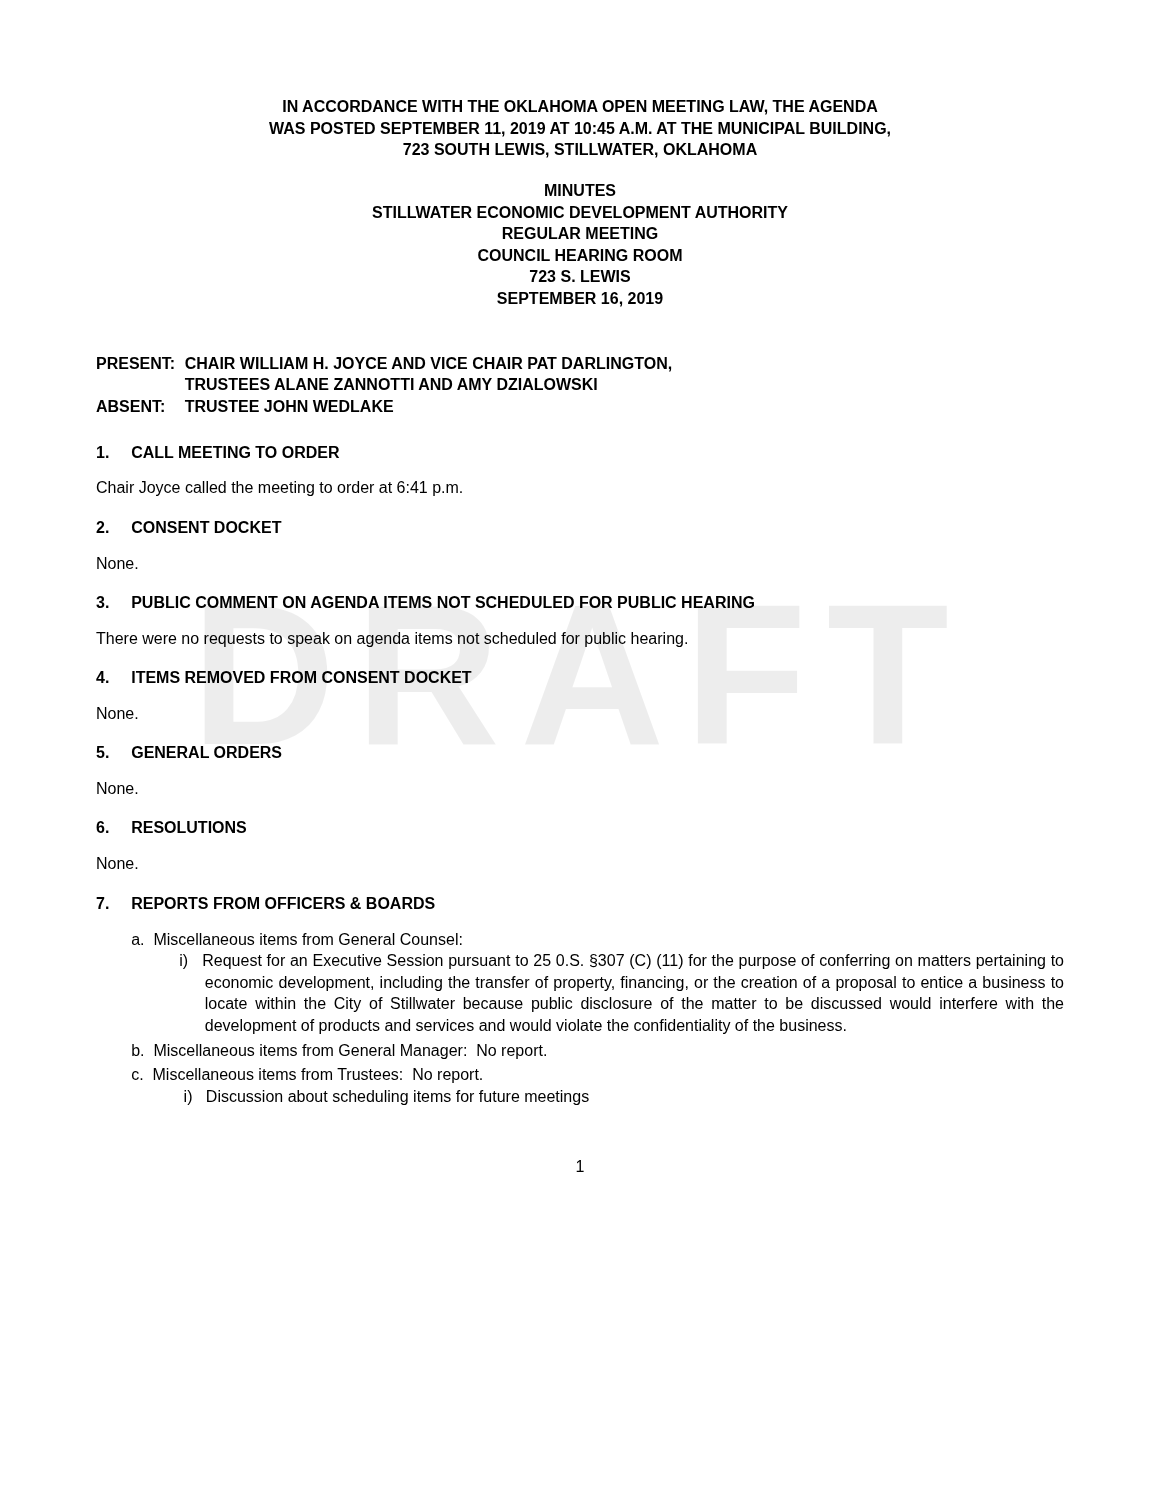DRAFT
IN ACCORDANCE WITH THE OKLAHOMA OPEN MEETING LAW, THE AGENDA
WAS POSTED SEPTEMBER 11, 2019 AT 10:45 A.M. AT THE MUNICIPAL BUILDING,
723 SOUTH LEWIS, STILLWATER, OKLAHOMA
MINUTES
STILLWATER ECONOMIC DEVELOPMENT AUTHORITY
REGULAR MEETING
COUNCIL HEARING ROOM
723 S. LEWIS
SEPTEMBER 16, 2019
| PRESENT: | CHAIR WILLIAM H. JOYCE AND VICE CHAIR PAT DARLINGTON, TRUSTEES ALANE ZANNOTTI AND AMY DZIALOWSKI |
| ABSENT: | TRUSTEE JOHN WEDLAKE |
1. CALL MEETING TO ORDER
Chair Joyce called the meeting to order at 6:41 p.m.
2. CONSENT DOCKET
None.
3. PUBLIC COMMENT ON AGENDA ITEMS NOT SCHEDULED FOR PUBLIC HEARING
There were no requests to speak on agenda items not scheduled for public hearing.
4. ITEMS REMOVED FROM CONSENT DOCKET
None.
5. GENERAL ORDERS
None.
6. RESOLUTIONS
None.
7. REPORTS FROM OFFICERS & BOARDS
a. Miscellaneous items from General Counsel:
i) Request for an Executive Session pursuant to 25 0.S. §307 (C) (11) for the purpose of conferring on matters pertaining to economic development, including the transfer of property, financing, or the creation of a proposal to entice a business to locate within the City of Stillwater because public disclosure of the matter to be discussed would interfere with the development of products and services and would violate the confidentiality of the business.
b. Miscellaneous items from General Manager: No report.
c. Miscellaneous items from Trustees: No report.
i) Discussion about scheduling items for future meetings
1